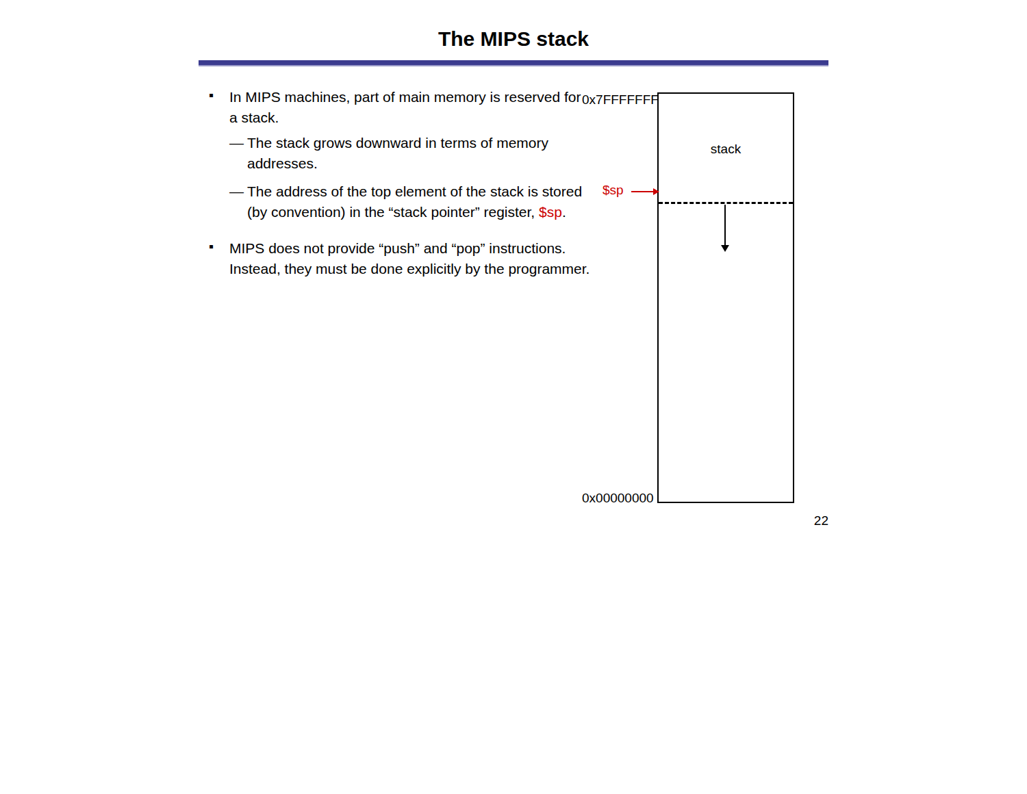The MIPS stack
In MIPS machines, part of main memory is reserved for a stack.
The stack grows downward in terms of memory addresses.
The address of the top element of the stack is stored (by convention) in the “stack pointer” register, $sp.
MIPS does not provide “push” and “pop” instructions. Instead, they must be done explicitly by the programmer.
0x7FFFFFFF
stack
$sp
0x00000000
22